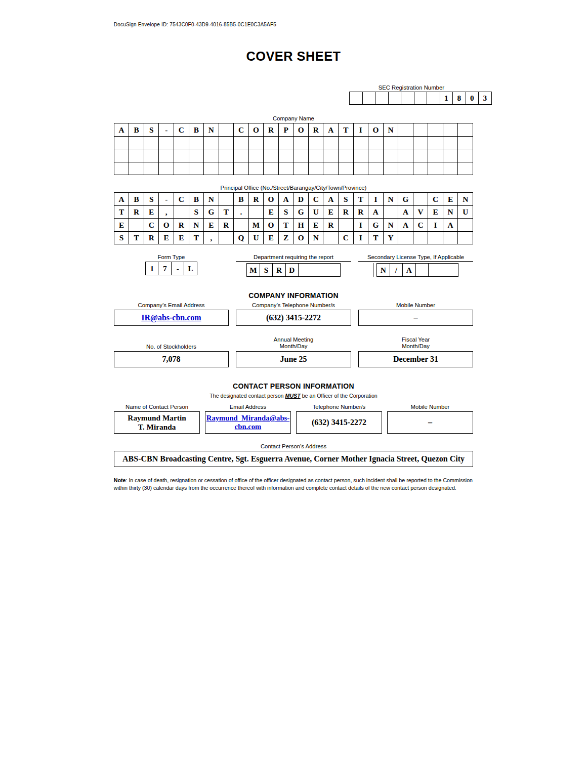DocuSign Envelope ID: 7543C0F0-43D9-4016-85B5-0C1E0C3A5AF5
COVER SHEET
SEC Registration Number
| | | | | | | | 1 | 8 | 0 | 3 |
Company Name
| A | B | S | - | C | B | N | | C | O | R | P | O | R | A | T | I | O | N | | | | | |
Principal Office (No./Street/Barangay/City/Town/Province)
| A | B | S | - | C | B | N | | B | R | O | A | D | C | A | S | T | I | N | G | | C | E | N |
| T | R | E | , | | S | G | T | . | | E | S | G | U | E | R | R | A | | A | V | E | N | U |
| E | | C | O | R | N | E | R | | M | O | T | H | E | R | | I | G | N | A | C | I | A | |
| S | T | R | E | E | T | , | | Q | U | E | Z | O | N | | C | I | T | Y | | | | | |
Form Type
| 1 | 7 | - | L |
Department requiring the report
| M | S | R | D | |
Secondary License Type, If Applicable
| N | / | A | | |
COMPANY INFORMATION
Company’s Email Address
IR@abs-cbn.com
Company’s Telephone Number/s
(632) 3415-2272
Mobile Number
–
No. of Stockholders
7,078
Annual Meeting
Month/Day
June 25
Fiscal Year
Month/Day
December 31
CONTACT PERSON INFORMATION
The designated contact person MUST be an Officer of the Corporation
Name of Contact Person
Raymund Martin
T. Miranda
Email Address
Raymund_Miranda@abs-cbn.com
Telephone Number/s
(632) 3415-2272
Mobile Number
–
Contact Person’s Address
ABS-CBN Broadcasting Centre, Sgt. Esguerra Avenue, Corner Mother Ignacia Street, Quezon City
Note: In case of death, resignation or cessation of office of the officer designated as contact person, such incident shall be reported to the Commission within thirty (30) calendar days from the occurrence thereof with information and complete contact details of the new contact person designated.